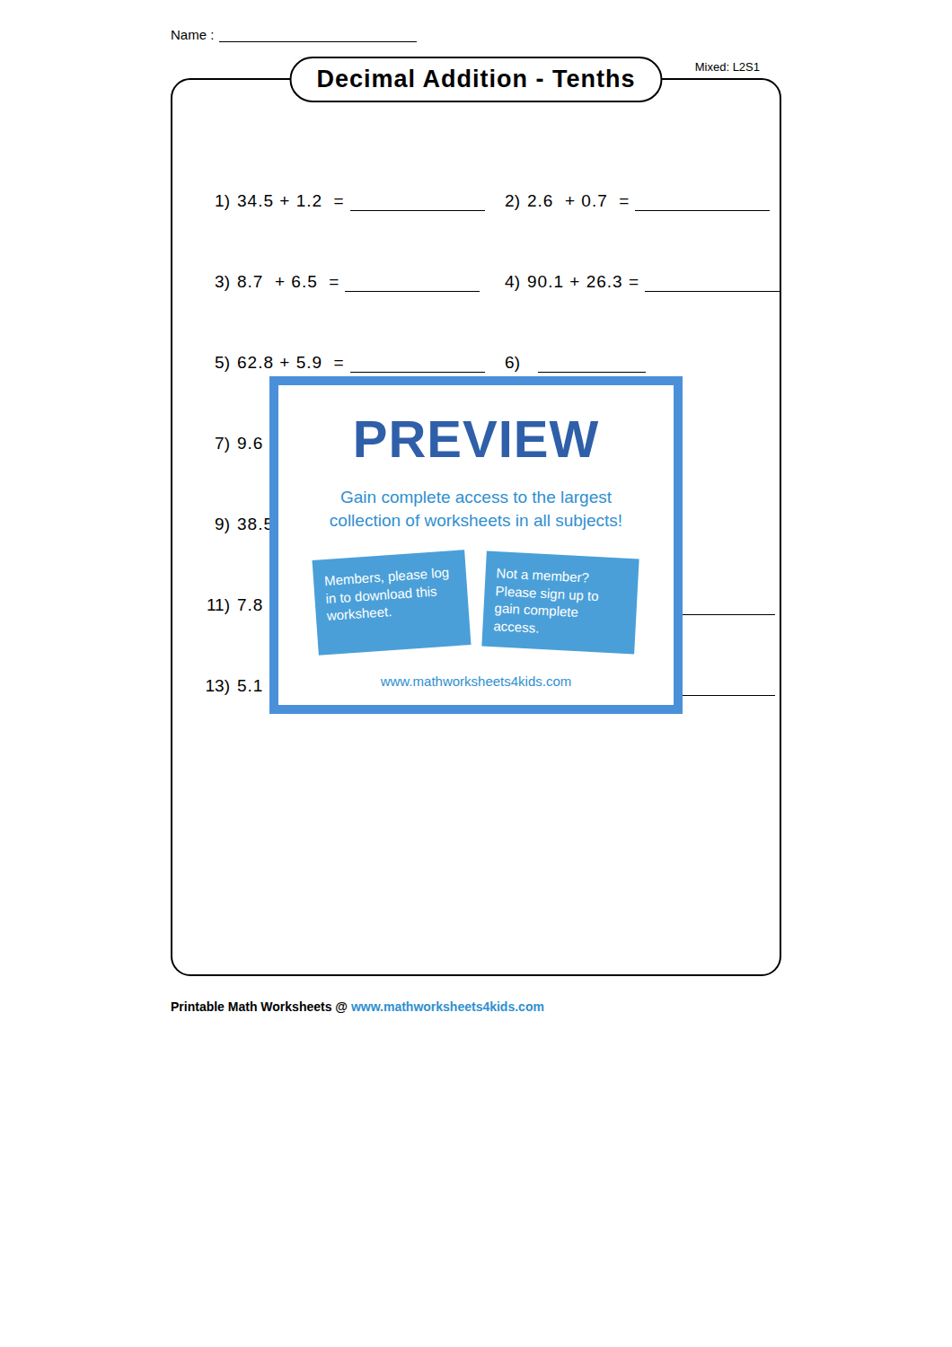Name :
Decimal Addition - Tenths
Mixed: L2S1
| 1) 34.5 + 1.2 = | 2) 2.6 + 0.7 = |
| 3) 8.7 + 6.5 = | 4) 90.1 + 26.3 = |
| 5) 62.8 + 5.9 = | 6) |
| 7) 9.6 + 13.5 = | 8) |
| 9) 38.5 + 40.8 = | 10) |
| 11) 7.8 + 3.6 = | 12) 86.2 + 9.1 = |
| 13) 5.1 + 78.9 = | 14) 3.4 + 91.2 = |
PREVIEW
Gain complete access to the largest
collection of worksheets in all subjects!
Members, please log in to download this worksheet.
Not a member? Please sign up to gain complete access.
www.mathworksheets4kids.com
Printable Math Worksheets @ www.mathworksheets4kids.com